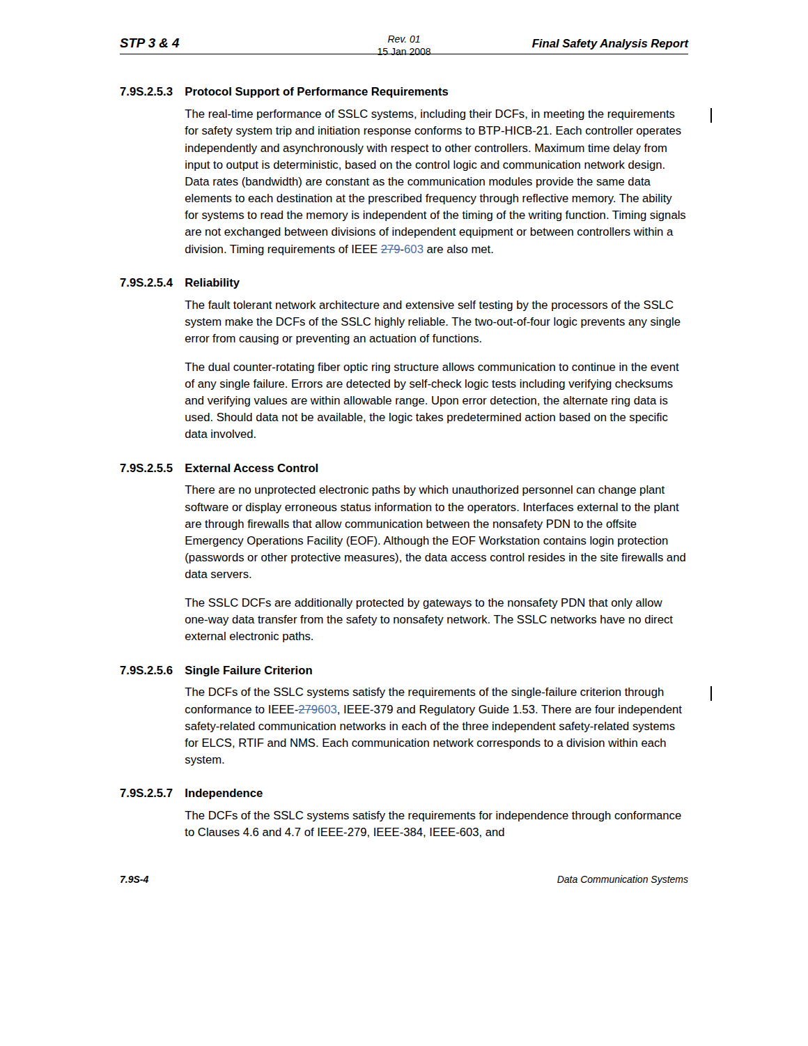Rev. 01
15 Jan 2008
STP 3 & 4
Final Safety Analysis Report
7.9S.2.5.3 Protocol Support of Performance Requirements
The real-time performance of SSLC systems, including their DCFs, in meeting the requirements for safety system trip and initiation response conforms to BTP-HICB-21. Each controller operates independently and asynchronously with respect to other controllers. Maximum time delay from input to output is deterministic, based on the control logic and communication network design. Data rates (bandwidth) are constant as the communication modules provide the same data elements to each destination at the prescribed frequency through reflective memory. The ability for systems to read the memory is independent of the timing of the writing function. Timing signals are not exchanged between divisions of independent equipment or between controllers within a division. Timing requirements of IEEE 279-603 are also met.
7.9S.2.5.4 Reliability
The fault tolerant network architecture and extensive self testing by the processors of the SSLC system make the DCFs of the SSLC highly reliable. The two-out-of-four logic prevents any single error from causing or preventing an actuation of functions.
The dual counter-rotating fiber optic ring structure allows communication to continue in the event of any single failure. Errors are detected by self-check logic tests including verifying checksums and verifying values are within allowable range. Upon error detection, the alternate ring data is used. Should data not be available, the logic takes predetermined action based on the specific data involved.
7.9S.2.5.5 External Access Control
There are no unprotected electronic paths by which unauthorized personnel can change plant software or display erroneous status information to the operators. Interfaces external to the plant are through firewalls that allow communication between the nonsafety PDN to the offsite Emergency Operations Facility (EOF). Although the EOF Workstation contains login protection (passwords or other protective measures), the data access control resides in the site firewalls and data servers.
The SSLC DCFs are additionally protected by gateways to the nonsafety PDN that only allow one-way data transfer from the safety to nonsafety network. The SSLC networks have no direct external electronic paths.
7.9S.2.5.6 Single Failure Criterion
The DCFs of the SSLC systems satisfy the requirements of the single-failure criterion through conformance to IEEE-279603, IEEE-379 and Regulatory Guide 1.53. There are four independent safety-related communication networks in each of the three independent safety-related systems for ELCS, RTIF and NMS. Each communication network corresponds to a division within each system.
7.9S.2.5.7 Independence
The DCFs of the SSLC systems satisfy the requirements for independence through conformance to Clauses 4.6 and 4.7 of IEEE-279, IEEE-384, IEEE-603, and
7.9S-4
Data Communication Systems